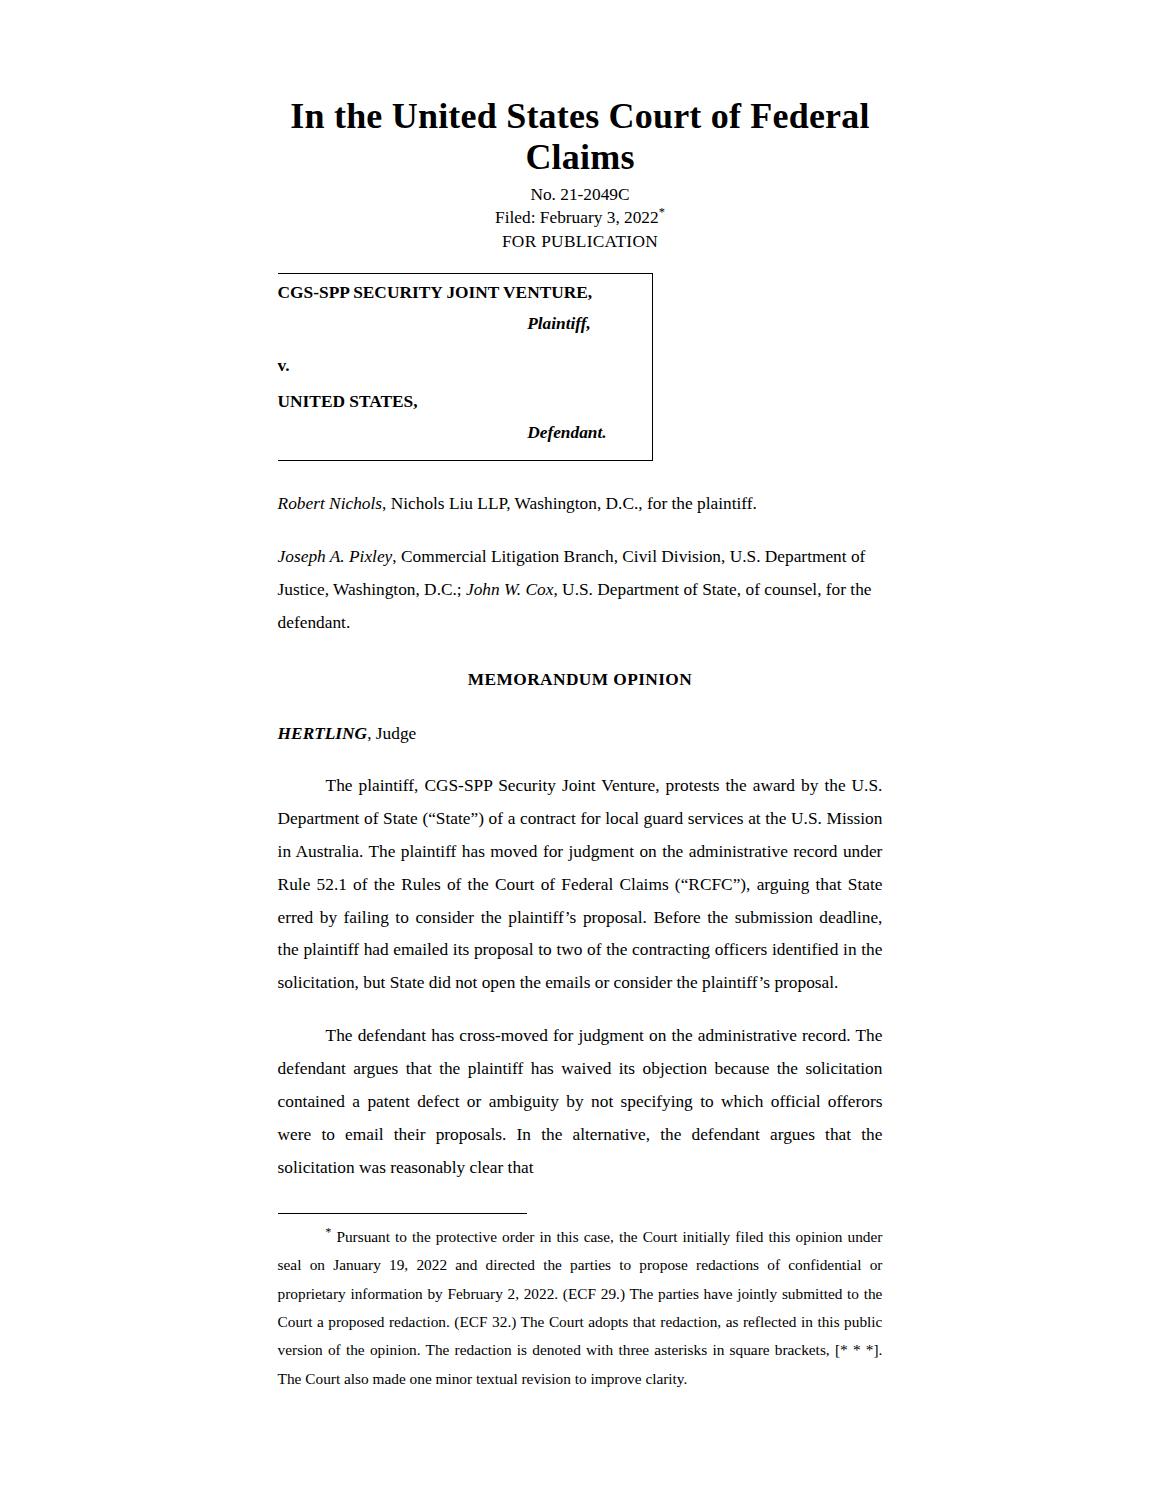In the United States Court of Federal Claims
No. 21-2049C
Filed: February 3, 2022*
FOR PUBLICATION
| CGS-SPP SECURITY JOINT VENTURE, Plaintiff, v. UNITED STATES, Defendant. | |
Robert Nichols, Nichols Liu LLP, Washington, D.C., for the plaintiff.
Joseph A. Pixley, Commercial Litigation Branch, Civil Division, U.S. Department of Justice, Washington, D.C.; John W. Cox, U.S. Department of State, of counsel, for the defendant.
MEMORANDUM OPINION
HERTLING, Judge
The plaintiff, CGS-SPP Security Joint Venture, protests the award by the U.S. Department of State (“State”) of a contract for local guard services at the U.S. Mission in Australia. The plaintiff has moved for judgment on the administrative record under Rule 52.1 of the Rules of the Court of Federal Claims (“RCFC”), arguing that State erred by failing to consider the plaintiff’s proposal. Before the submission deadline, the plaintiff had emailed its proposal to two of the contracting officers identified in the solicitation, but State did not open the emails or consider the plaintiff’s proposal.
The defendant has cross-moved for judgment on the administrative record. The defendant argues that the plaintiff has waived its objection because the solicitation contained a patent defect or ambiguity by not specifying to which official offerors were to email their proposals. In the alternative, the defendant argues that the solicitation was reasonably clear that
* Pursuant to the protective order in this case, the Court initially filed this opinion under seal on January 19, 2022 and directed the parties to propose redactions of confidential or proprietary information by February 2, 2022. (ECF 29.) The parties have jointly submitted to the Court a proposed redaction. (ECF 32.) The Court adopts that redaction, as reflected in this public version of the opinion. The redaction is denoted with three asterisks in square brackets, [* * *]. The Court also made one minor textual revision to improve clarity.